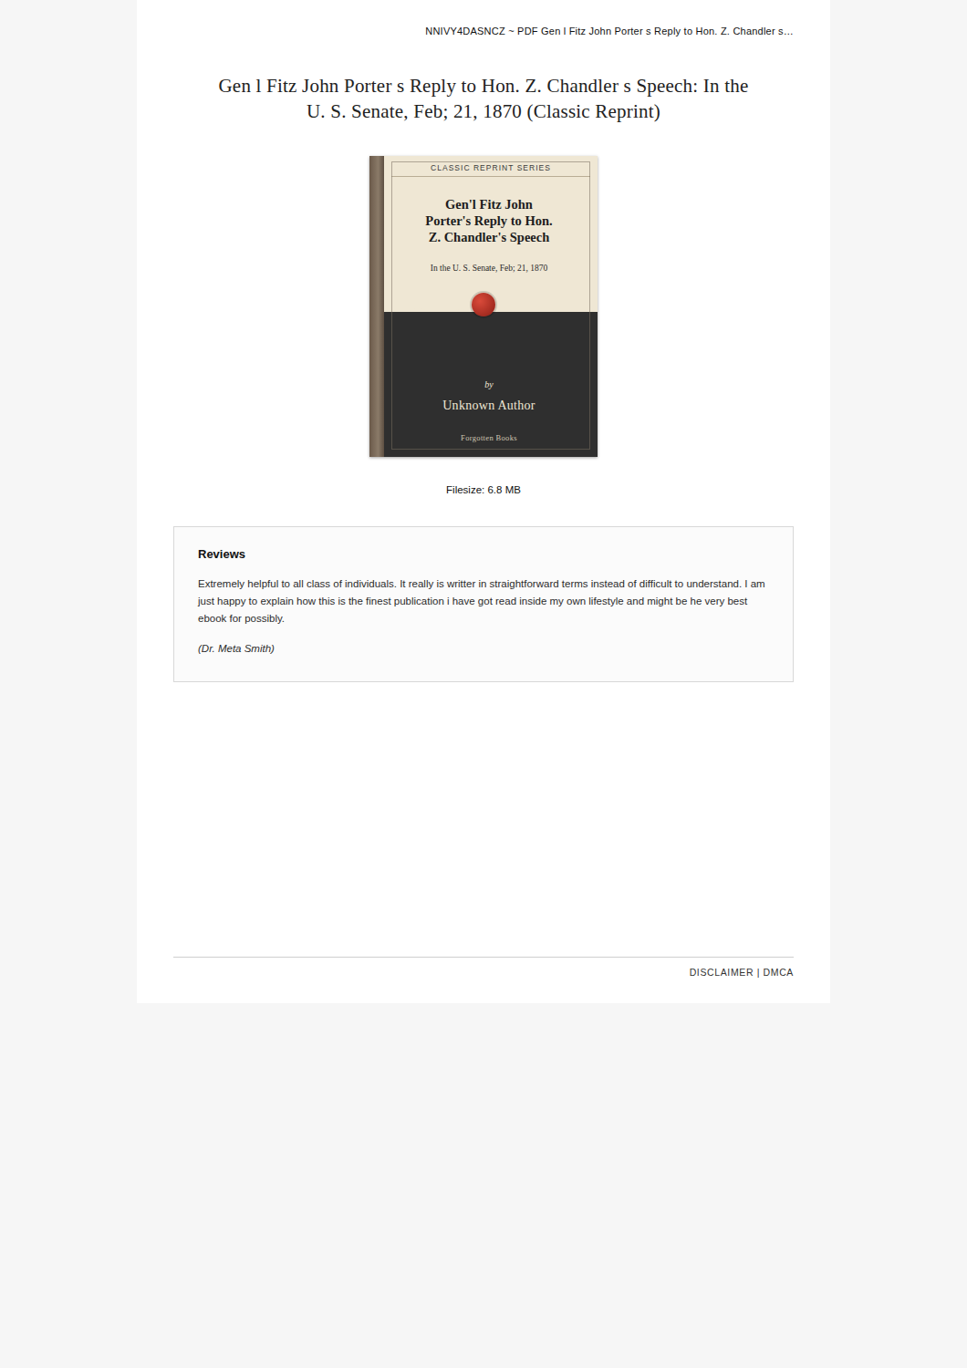NNIVY4DASNCZ ~ PDF Gen l Fitz John Porter s Reply to Hon. Z. Chandler s…
Gen l Fitz John Porter s Reply to Hon. Z. Chandler s Speech: In the U. S. Senate, Feb; 21, 1870 (Classic Reprint)
CLASSIC REPRINT SERIES
Gen'l Fitz John
Porter's Reply to Hon.
Z. Chandler's Speech
In the U. S. Senate, Feb; 21, 1870
by
Unknown Author
Forgotten Books
Filesize: 6.8 MB
Reviews
Extremely helpful to all class of individuals. It really is writter in straightforward terms instead of difficult to understand. I am just happy to explain how this is the finest publication i have got read inside my own lifestyle and might be he very best ebook for possibly.
(Dr. Meta Smith)
DISCLAIMER | DMCA